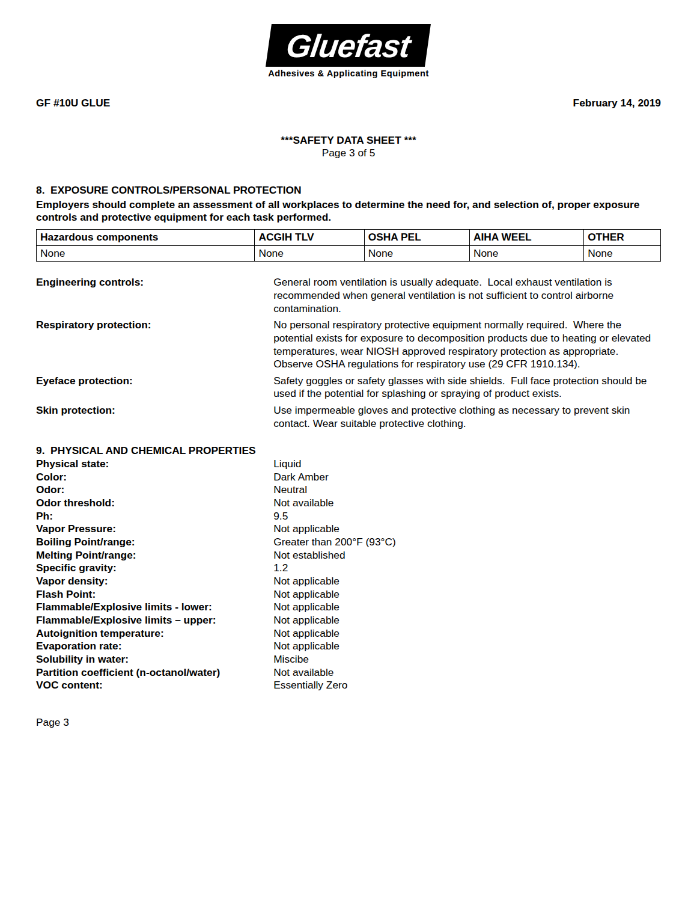Gluefast
Adhesives & Applicating Equipment
GF #10U GLUE February 14, 2019
***SAFETY DATA SHEET ***
Page 3 of 5
8. EXPOSURE CONTROLS/PERSONAL PROTECTION
Employers should complete an assessment of all workplaces to determine the need for, and selection of, proper exposure controls and protective equipment for each task performed.
| Hazardous components | ACGIH TLV | OSHA PEL | AIHA WEEL | OTHER |
| --- | --- | --- | --- | --- |
| None | None | None | None | None |
| Engineering controls: | General room ventilation is usually adequate. Local exhaust ventilation is recommended when general ventilation is not sufficient to control airborne contamination. |
| Respiratory protection: | No personal respiratory protective equipment normally required. Where the potential exists for exposure to decomposition products due to heating or elevated temperatures, wear NIOSH approved respiratory protection as appropriate. Observe OSHA regulations for respiratory use (29 CFR 1910.134). |
| Eyeface protection: | Safety goggles or safety glasses with side shields. Full face protection should be used if the potential for splashing or spraying of product exists. |
| Skin protection: | Use impermeable gloves and protective clothing as necessary to prevent skin contact. Wear suitable protective clothing. |
9. PHYSICAL AND CHEMICAL PROPERTIES
| Physical state: | Liquid |
| Color: | Dark Amber |
| Odor: | Neutral |
| Odor threshold: | Not available |
| Ph: | 9.5 |
| Vapor Pressure: | Not applicable |
| Boiling Point/range: | Greater than 200°F (93°C) |
| Melting Point/range: | Not established |
| Specific gravity: | 1.2 |
| Vapor density: | Not applicable |
| Flash Point: | Not applicable |
| Flammable/Explosive limits - lower: | Not applicable |
| Flammable/Explosive limits – upper: | Not applicable |
| Autoignition temperature: | Not applicable |
| Evaporation rate: | Not applicable |
| Solubility in water: | Miscibe |
| Partition coefficient (n-octanol/water) | Not available |
| VOC content: | Essentially Zero |
Page 3